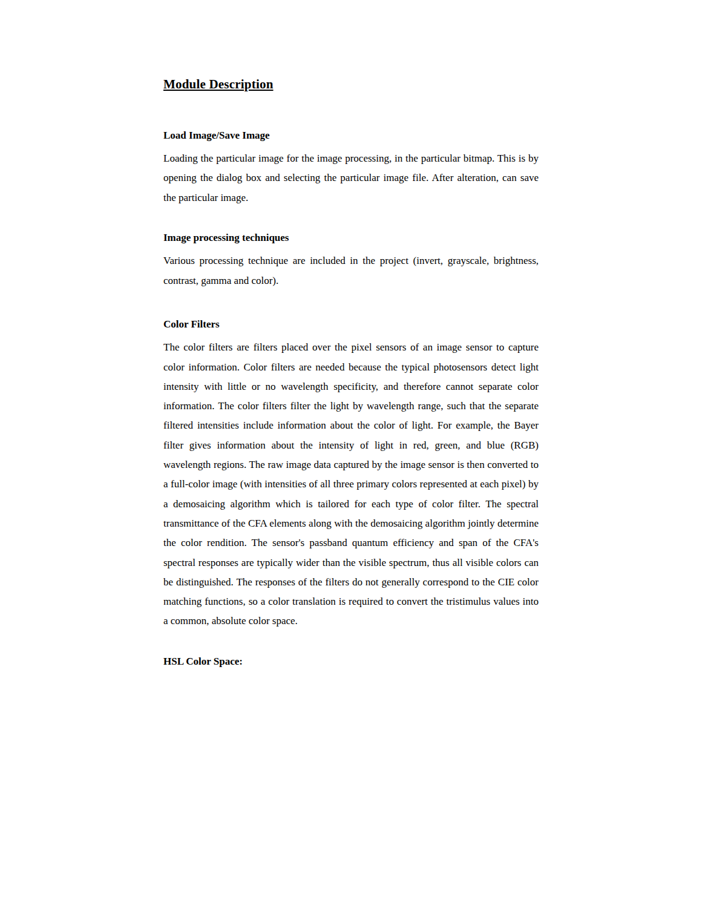Module Description
Load Image/Save Image
Loading the particular image for the image processing, in the particular bitmap. This is by opening the dialog box and selecting the particular image file. After alteration, can save the particular image.
Image processing techniques
Various processing technique are included in the project (invert, grayscale, brightness, contrast, gamma and color).
Color Filters
The color filters are filters placed over the pixel sensors of an image sensor to capture color information. Color filters are needed because the typical photosensors detect light intensity with little or no wavelength specificity, and therefore cannot separate color information. The color filters filter the light by wavelength range, such that the separate filtered intensities include information about the color of light. For example, the Bayer filter gives information about the intensity of light in red, green, and blue (RGB) wavelength regions. The raw image data captured by the image sensor is then converted to a full-color image (with intensities of all three primary colors represented at each pixel) by a demosaicing algorithm which is tailored for each type of color filter. The spectral transmittance of the CFA elements along with the demosaicing algorithm jointly determine the color rendition. The sensor's passband quantum efficiency and span of the CFA's spectral responses are typically wider than the visible spectrum, thus all visible colors can be distinguished. The responses of the filters do not generally correspond to the CIE color matching functions, so a color translation is required to convert the tristimulus values into a common, absolute color space.
HSL Color Space: